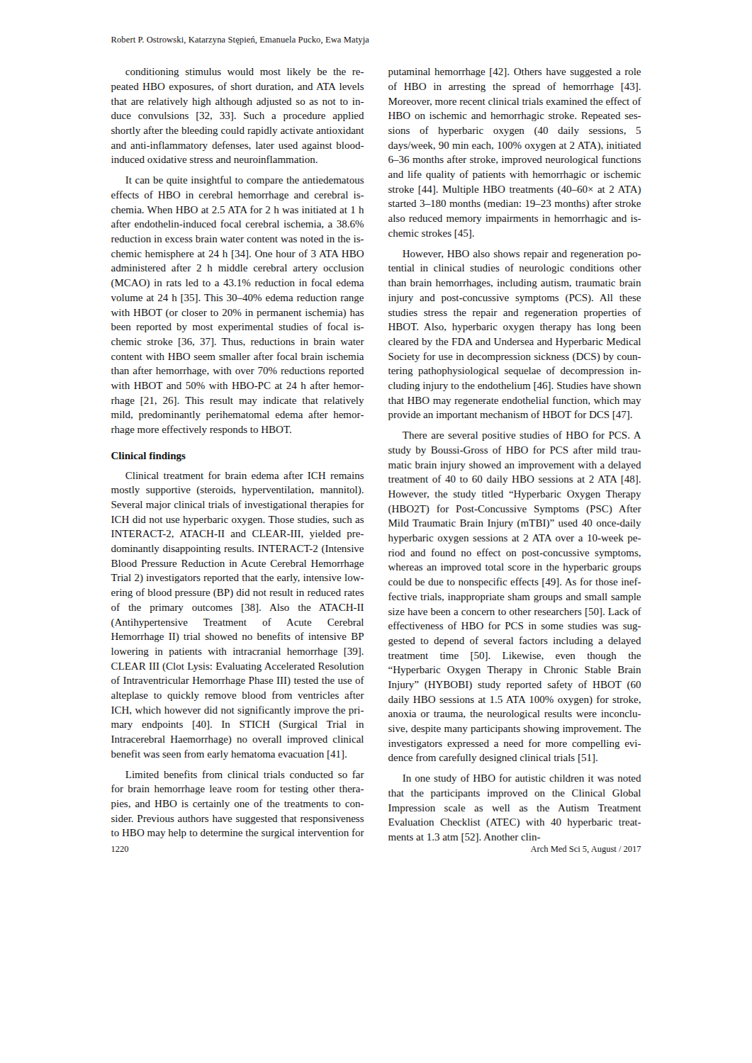Robert P. Ostrowski, Katarzyna Stępień, Emanuela Pucko, Ewa Matyja
conditioning stimulus would most likely be the repeated HBO exposures, of short duration, and ATA levels that are relatively high although adjusted so as not to induce convulsions [32, 33]. Such a procedure applied shortly after the bleeding could rapidly activate antioxidant and anti-inflammatory defenses, later used against blood-induced oxidative stress and neuroinflammation.
It can be quite insightful to compare the antiedematous effects of HBO in cerebral hemorrhage and cerebral ischemia. When HBO at 2.5 ATA for 2 h was initiated at 1 h after endothelin-induced focal cerebral ischemia, a 38.6% reduction in excess brain water content was noted in the ischemic hemisphere at 24 h [34]. One hour of 3 ATA HBO administered after 2 h middle cerebral artery occlusion (MCAO) in rats led to a 43.1% reduction in focal edema volume at 24 h [35]. This 30–40% edema reduction range with HBOT (or closer to 20% in permanent ischemia) has been reported by most experimental studies of focal ischemic stroke [36, 37]. Thus, reductions in brain water content with HBO seem smaller after focal brain ischemia than after hemorrhage, with over 70% reductions reported with HBOT and 50% with HBO-PC at 24 h after hemorrhage [21, 26]. This result may indicate that relatively mild, predominantly perihematomal edema after hemorrhage more effectively responds to HBOT.
Clinical findings
Clinical treatment for brain edema after ICH remains mostly supportive (steroids, hyperventilation, mannitol). Several major clinical trials of investigational therapies for ICH did not use hyperbaric oxygen. Those studies, such as INTERACT-2, ATACH-II and CLEAR-III, yielded predominantly disappointing results. INTERACT-2 (Intensive Blood Pressure Reduction in Acute Cerebral Hemorrhage Trial 2) investigators reported that the early, intensive lowering of blood pressure (BP) did not result in reduced rates of the primary outcomes [38]. Also the ATACH-II (Antihypertensive Treatment of Acute Cerebral Hemorrhage II) trial showed no benefits of intensive BP lowering in patients with intracranial hemorrhage [39]. CLEAR III (Clot Lysis: Evaluating Accelerated Resolution of Intraventricular Hemorrhage Phase III) tested the use of alteplase to quickly remove blood from ventricles after ICH, which however did not significantly improve the primary endpoints [40]. In STICH (Surgical Trial in Intracerebral Haemorrhage) no overall improved clinical benefit was seen from early hematoma evacuation [41].
Limited benefits from clinical trials conducted so far for brain hemorrhage leave room for testing other therapies, and HBO is certainly one of the treatments to consider. Previous authors have suggested that responsiveness to HBO may help to determine the surgical intervention for putaminal hemorrhage [42]. Others have suggested a role of HBO in arresting the spread of hemorrhage [43]. Moreover, more recent clinical trials examined the effect of HBO on ischemic and hemorrhagic stroke. Repeated sessions of hyperbaric oxygen (40 daily sessions, 5 days/week, 90 min each, 100% oxygen at 2 ATA), initiated 6–36 months after stroke, improved neurological functions and life quality of patients with hemorrhagic or ischemic stroke [44]. Multiple HBO treatments (40–60× at 2 ATA) started 3–180 months (median: 19–23 months) after stroke also reduced memory impairments in hemorrhagic and ischemic strokes [45].
However, HBO also shows repair and regeneration potential in clinical studies of neurologic conditions other than brain hemorrhages, including autism, traumatic brain injury and post-concussive symptoms (PCS). All these studies stress the repair and regeneration properties of HBOT. Also, hyperbaric oxygen therapy has long been cleared by the FDA and Undersea and Hyperbaric Medical Society for use in decompression sickness (DCS) by countering pathophysiological sequelae of decompression including injury to the endothelium [46]. Studies have shown that HBO may regenerate endothelial function, which may provide an important mechanism of HBOT for DCS [47].
There are several positive studies of HBO for PCS. A study by Boussi-Gross of HBO for PCS after mild traumatic brain injury showed an improvement with a delayed treatment of 40 to 60 daily HBO sessions at 2 ATA [48]. However, the study titled “Hyperbaric Oxygen Therapy (HBO2T) for Post-Concussive Symptoms (PSC) After Mild Traumatic Brain Injury (mTBI)” used 40 once-daily hyperbaric oxygen sessions at 2 ATA over a 10-week period and found no effect on post-concussive symptoms, whereas an improved total score in the hyperbaric groups could be due to nonspecific effects [49]. As for those ineffective trials, inappropriate sham groups and small sample size have been a concern to other researchers [50]. Lack of effectiveness of HBO for PCS in some studies was suggested to depend of several factors including a delayed treatment time [50]. Likewise, even though the “Hyperbaric Oxygen Therapy in Chronic Stable Brain Injury” (HYBOBI) study reported safety of HBOT (60 daily HBO sessions at 1.5 ATA 100% oxygen) for stroke, anoxia or trauma, the neurological results were inconclusive, despite many participants showing improvement. The investigators expressed a need for more compelling evidence from carefully designed clinical trials [51].
In one study of HBO for autistic children it was noted that the participants improved on the Clinical Global Impression scale as well as the Autism Treatment Evaluation Checklist (ATEC) with 40 hyperbaric treatments at 1.3 atm [52]. Another clin-
1220 Arch Med Sci 5, August / 2017